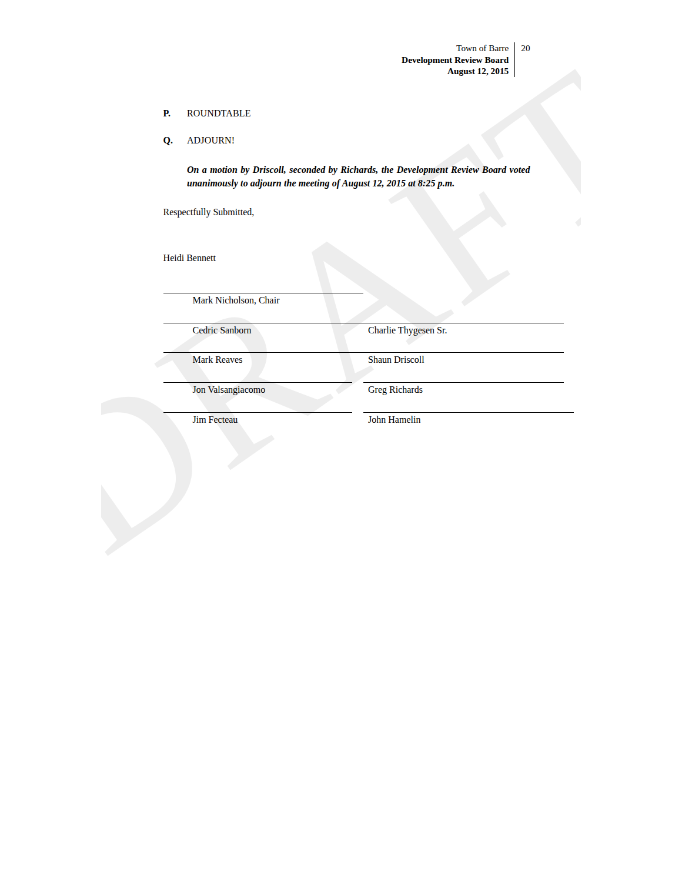DRAFT
Town of Barre
Development Review Board
August 12, 2015
20
P.
ROUNDTABLE
Q.
ADJOURN!
On a motion by Driscoll, seconded by Richards, the Development Review Board voted unanimously to adjourn the meeting of August 12, 2015 at 8:25 p.m.
Respectfully Submitted,
Heidi Bennett
| Mark Nicholson, Chair | |
| Cedric Sanborn | Charlie Thygesen Sr. |
| Mark Reaves | Shaun Driscoll |
| Jon Valsangiacomo | Greg Richards |
| Jim Fecteau | John Hamelin |